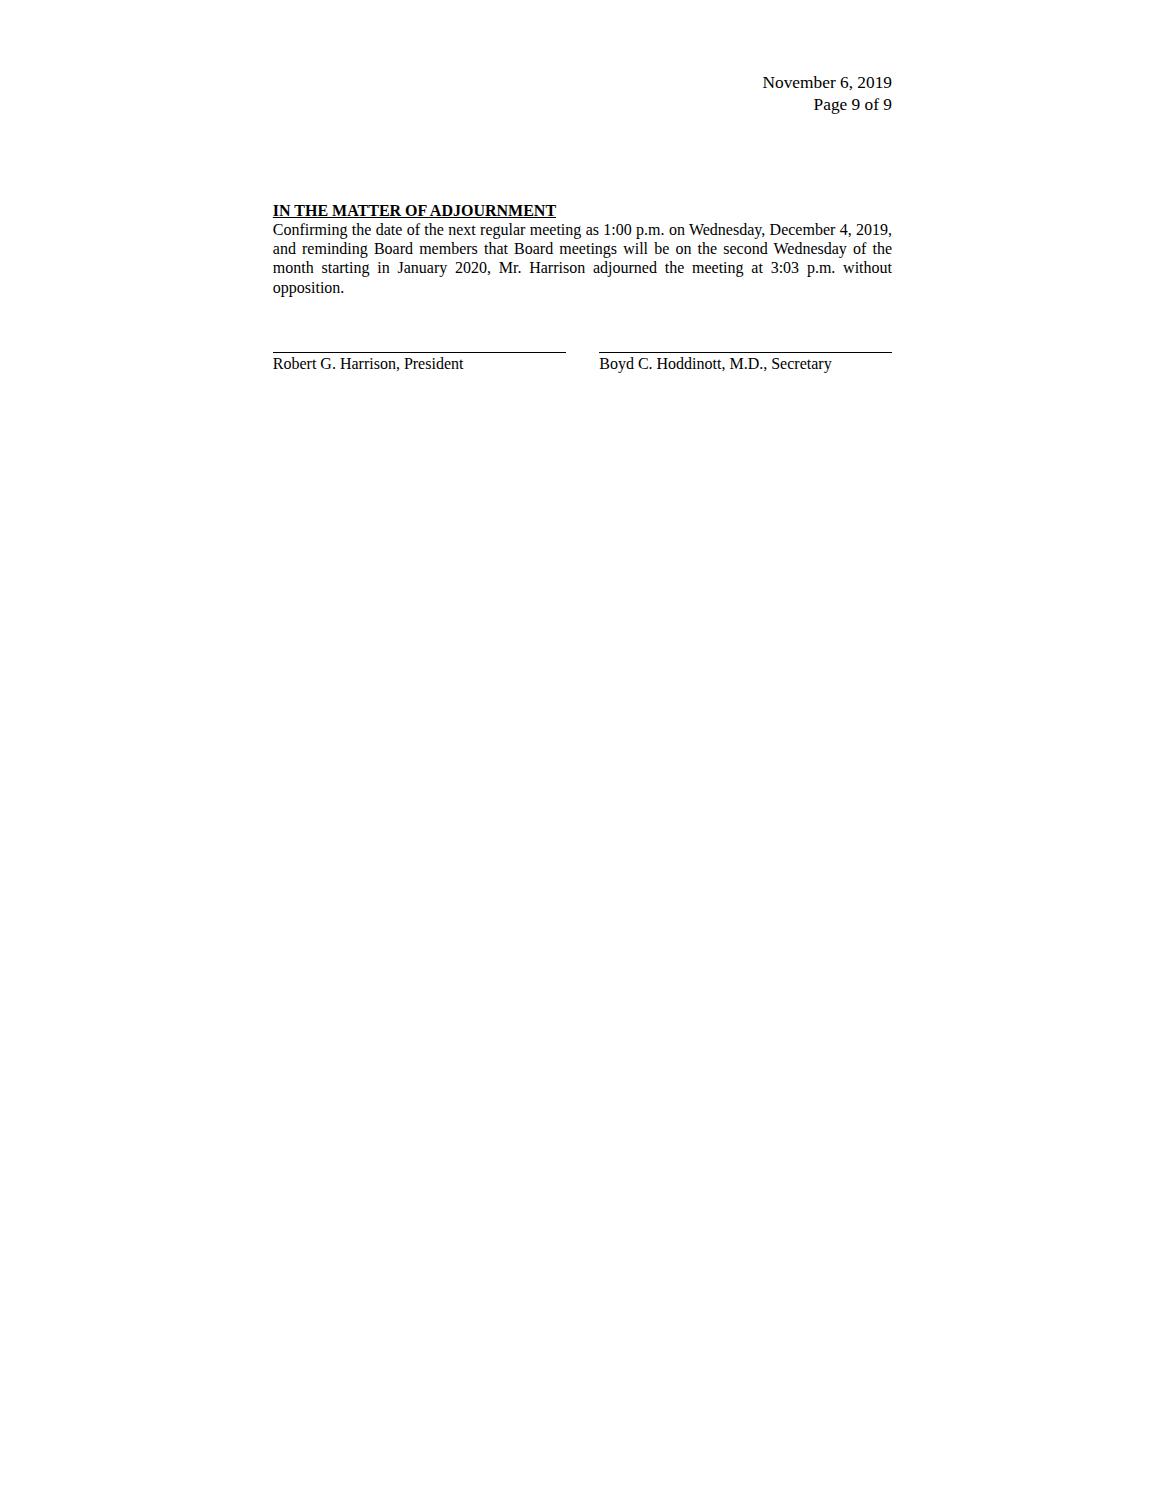November 6, 2019
Page 9 of 9
IN THE MATTER OF ADJOURNMENT
Confirming the date of the next regular meeting as 1:00 p.m. on Wednesday, December 4, 2019, and reminding Board members that Board meetings will be on the second Wednesday of the month starting in January 2020, Mr. Harrison adjourned the meeting at 3:03 p.m. without opposition.
| Robert G. Harrison, President | | Boyd C. Hoddinott, M.D., Secretary |